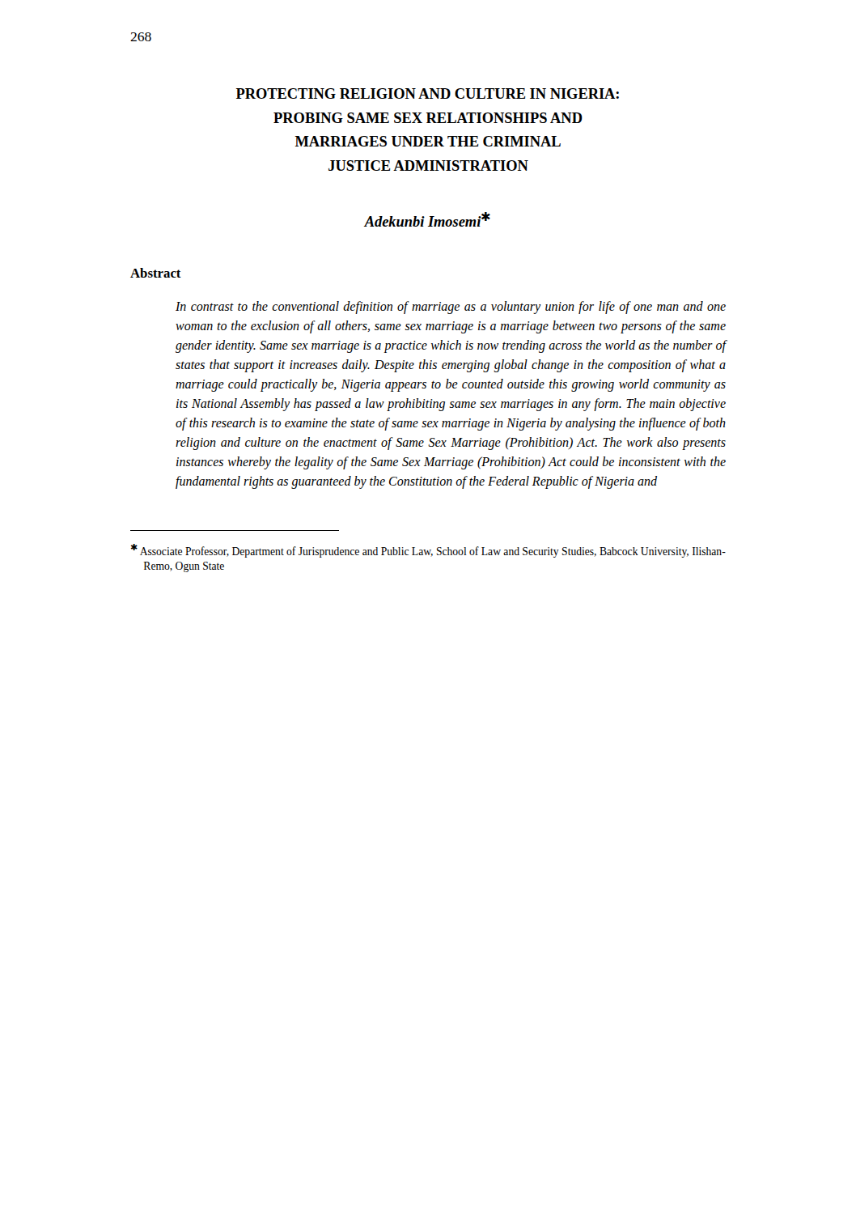268
Protecting Religion and Culture in Nigeria:
Probing Same Sex Relationships and
Marriages under the Criminal
Justice Administration
Adekunbi Imosemi✱
Abstract
In contrast to the conventional definition of marriage as a voluntary union for life of one man and one woman to the exclusion of all others, same sex marriage is a marriage between two persons of the same gender identity. Same sex marriage is a practice which is now trending across the world as the number of states that support it increases daily. Despite this emerging global change in the composition of what a marriage could practically be, Nigeria appears to be counted outside this growing world community as its National Assembly has passed a law prohibiting same sex marriages in any form. The main objective of this research is to examine the state of same sex marriage in Nigeria by analysing the influence of both religion and culture on the enactment of Same Sex Marriage (Prohibition) Act. The work also presents instances whereby the legality of the Same Sex Marriage (Prohibition) Act could be inconsistent with the fundamental rights as guaranteed by the Constitution of the Federal Republic of Nigeria and
✱ Associate Professor, Department of Jurisprudence and Public Law, School of Law and Security Studies, Babcock University, Ilishan- Remo, Ogun State